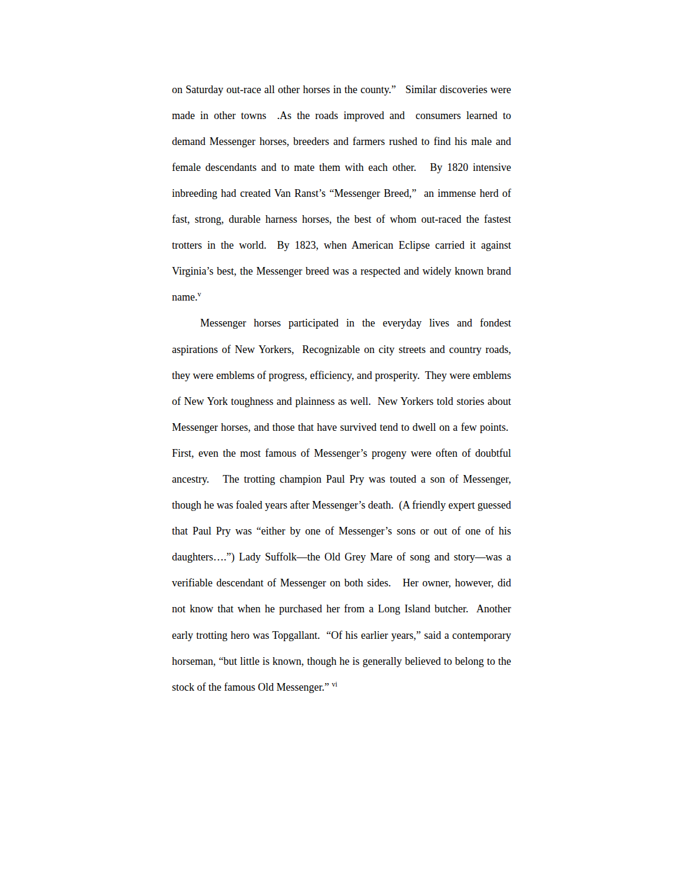on Saturday out-race all other horses in the county.” Similar discoveries were made in other towns .As the roads improved and consumers learned to demand Messenger horses, breeders and farmers rushed to find his male and female descendants and to mate them with each other. By 1820 intensive inbreeding had created Van Ranst’s “Messenger Breed,” an immense herd of fast, strong, durable harness horses, the best of whom out-raced the fastest trotters in the world. By 1823, when American Eclipse carried it against Virginia’s best, the Messenger breed was a respected and widely known brand name.v
Messenger horses participated in the everyday lives and fondest aspirations of New Yorkers, Recognizable on city streets and country roads, they were emblems of progress, efficiency, and prosperity. They were emblems of New York toughness and plainness as well. New Yorkers told stories about Messenger horses, and those that have survived tend to dwell on a few points. First, even the most famous of Messenger’s progeny were often of doubtful ancestry. The trotting champion Paul Pry was touted a son of Messenger, though he was foaled years after Messenger’s death. (A friendly expert guessed that Paul Pry was “either by one of Messenger’s sons or out of one of his daughters….”) Lady Suffolk—the Old Grey Mare of song and story—was a verifiable descendant of Messenger on both sides. Her owner, however, did not know that when he purchased her from a Long Island butcher. Another early trotting hero was Topgallant. “Of his earlier years,” said a contemporary horseman, “but little is known, though he is generally believed to belong to the stock of the famous Old Messenger.” vi